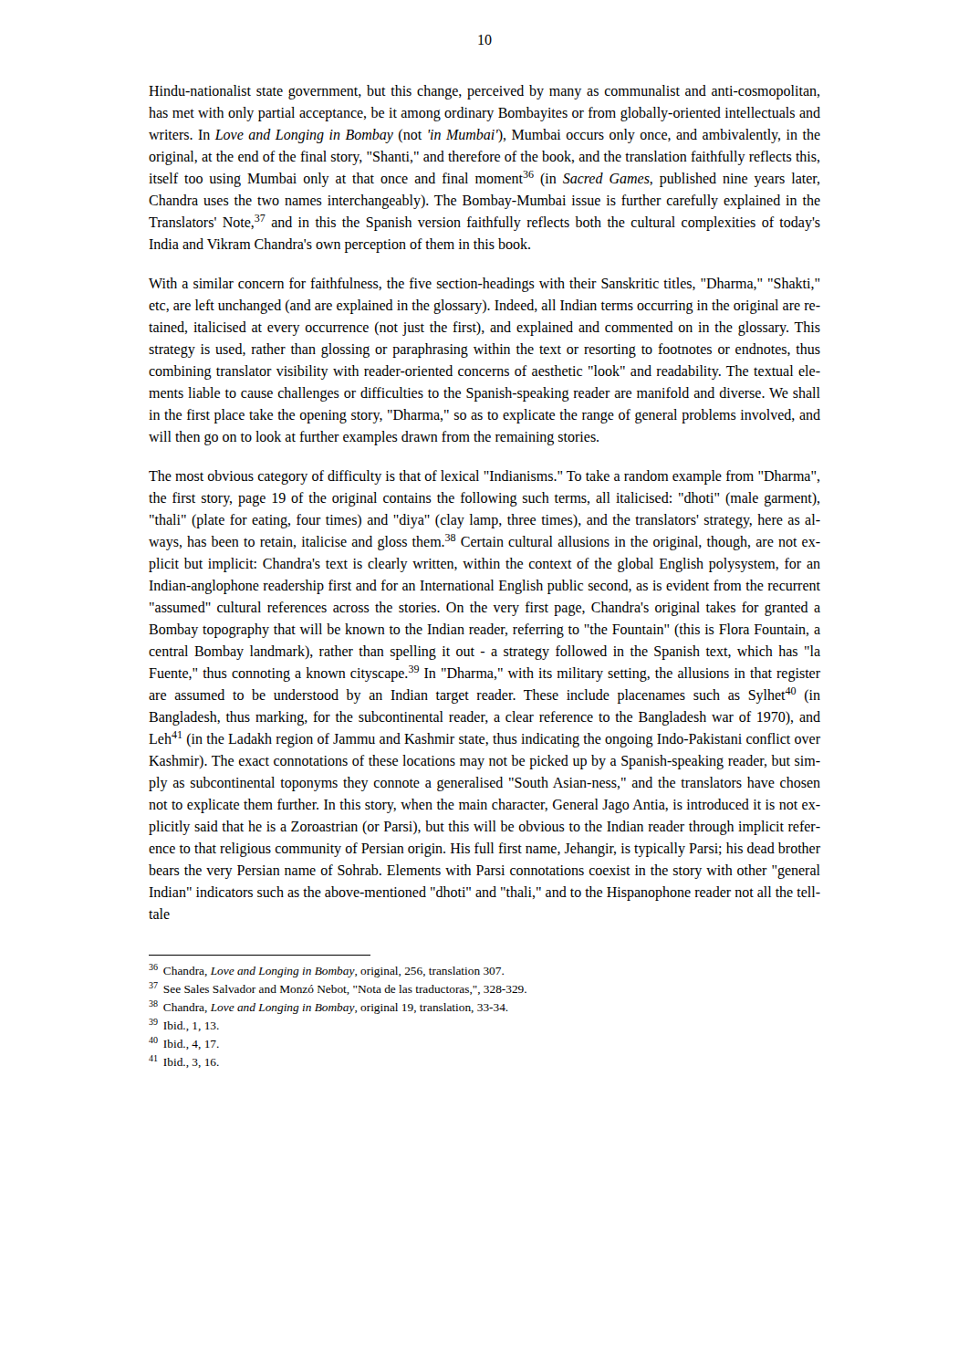10
Hindu-nationalist state government, but this change, perceived by many as communalist and anti-cosmopolitan, has met with only partial acceptance, be it among ordinary Bombayites or from globally-oriented intellectuals and writers. In Love and Longing in Bombay (not 'in Mumbai'), Mumbai occurs only once, and ambivalently, in the original, at the end of the final story, "Shanti," and therefore of the book, and the translation faithfully reflects this, itself too using Mumbai only at that once and final moment36 (in Sacred Games, published nine years later, Chandra uses the two names interchangeably). The Bombay-Mumbai issue is further carefully explained in the Translators' Note,37 and in this the Spanish version faithfully reflects both the cultural complexities of today's India and Vikram Chandra's own perception of them in this book.
With a similar concern for faithfulness, the five section-headings with their Sanskritic titles, "Dharma," "Shakti," etc, are left unchanged (and are explained in the glossary). Indeed, all Indian terms occurring in the original are retained, italicised at every occurrence (not just the first), and explained and commented on in the glossary. This strategy is used, rather than glossing or paraphrasing within the text or resorting to footnotes or endnotes, thus combining translator visibility with reader-oriented concerns of aesthetic "look" and readability. The textual elements liable to cause challenges or difficulties to the Spanish-speaking reader are manifold and diverse. We shall in the first place take the opening story, "Dharma," so as to explicate the range of general problems involved, and will then go on to look at further examples drawn from the remaining stories.
The most obvious category of difficulty is that of lexical "Indianisms." To take a random example from "Dharma", the first story, page 19 of the original contains the following such terms, all italicised: "dhoti" (male garment), "thali" (plate for eating, four times) and "diya" (clay lamp, three times), and the translators' strategy, here as always, has been to retain, italicise and gloss them.38 Certain cultural allusions in the original, though, are not explicit but implicit: Chandra's text is clearly written, within the context of the global English polysystem, for an Indian-anglophone readership first and for an International English public second, as is evident from the recurrent "assumed" cultural references across the stories. On the very first page, Chandra's original takes for granted a Bombay topography that will be known to the Indian reader, referring to "the Fountain" (this is Flora Fountain, a central Bombay landmark), rather than spelling it out - a strategy followed in the Spanish text, which has "la Fuente," thus connoting a known cityscape.39 In "Dharma," with its military setting, the allusions in that register are assumed to be understood by an Indian target reader. These include placenames such as Sylhet40 (in Bangladesh, thus marking, for the subcontinental reader, a clear reference to the Bangladesh war of 1970), and Leh41 (in the Ladakh region of Jammu and Kashmir state, thus indicating the ongoing Indo-Pakistani conflict over Kashmir). The exact connotations of these locations may not be picked up by a Spanish-speaking reader, but simply as subcontinental toponyms they connote a generalised "South Asian-ness," and the translators have chosen not to explicate them further. In this story, when the main character, General Jago Antia, is introduced it is not explicitly said that he is a Zoroastrian (or Parsi), but this will be obvious to the Indian reader through implicit reference to that religious community of Persian origin. His full first name, Jehangir, is typically Parsi; his dead brother bears the very Persian name of Sohrab. Elements with Parsi connotations coexist in the story with other "general Indian" indicators such as the above-mentioned "dhoti" and "thali," and to the Hispanophone reader not all the tell-tale
36 Chandra, Love and Longing in Bombay, original, 256, translation 307.
37 See Sales Salvador and Monzó Nebot, "Nota de las traductoras,", 328-329.
38 Chandra, Love and Longing in Bombay, original 19, translation, 33-34.
39 Ibid., 1, 13.
40 Ibid., 4, 17.
41 Ibid., 3, 16.